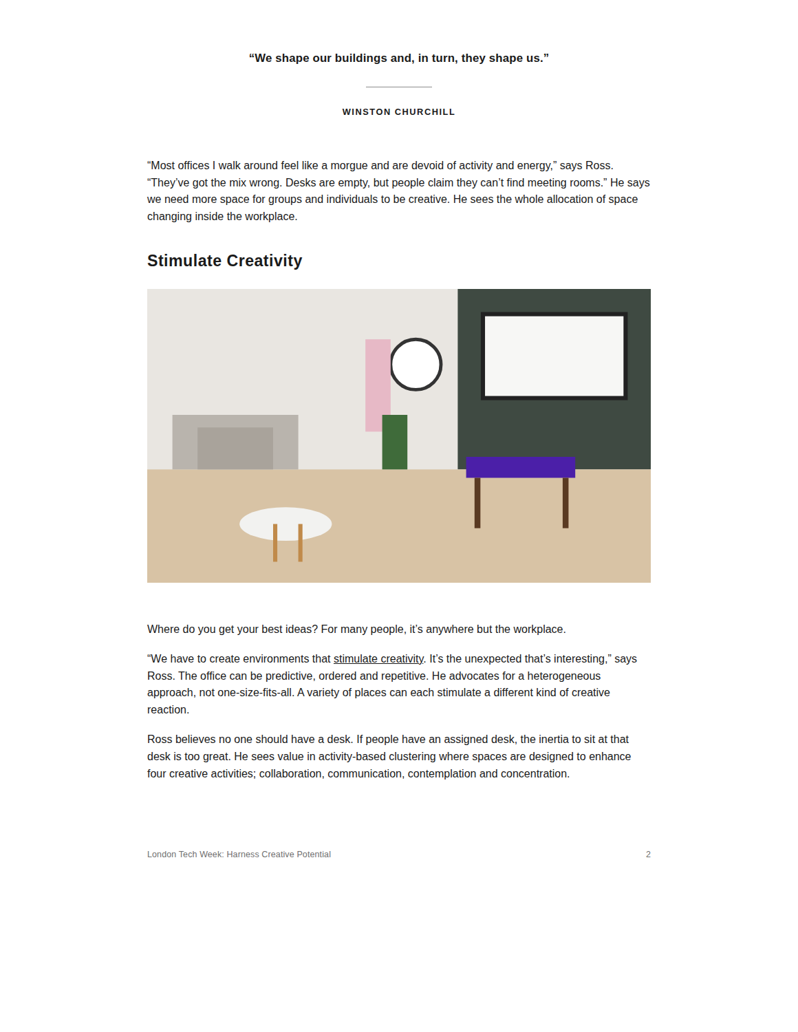“We shape our buildings and, in turn, they shape us.”
Winston Churchill
“Most offices I walk around feel like a morgue and are devoid of activity and energy,” says Ross. “They’ve got the mix wrong. Desks are empty, but people claim they can’t find meeting rooms.” He says we need more space for groups and individuals to be creative. He sees the whole allocation of space changing inside the workplace.
Stimulate Creativity
Where do you get your best ideas? For many people, it’s anywhere but the workplace.
“We have to create environments that stimulate creativity. It’s the unexpected that’s interesting,” says Ross. The office can be predictive, ordered and repetitive. He advocates for a heterogeneous approach, not one-size-fits-all. A variety of places can each stimulate a different kind of creative reaction.
Ross believes no one should have a desk. If people have an assigned desk, the inertia to sit at that desk is too great. He sees value in activity-based clustering where spaces are designed to enhance four creative activities; collaboration, communication, contemplation and concentration.
London Tech Week: Harness Creative Potential 2